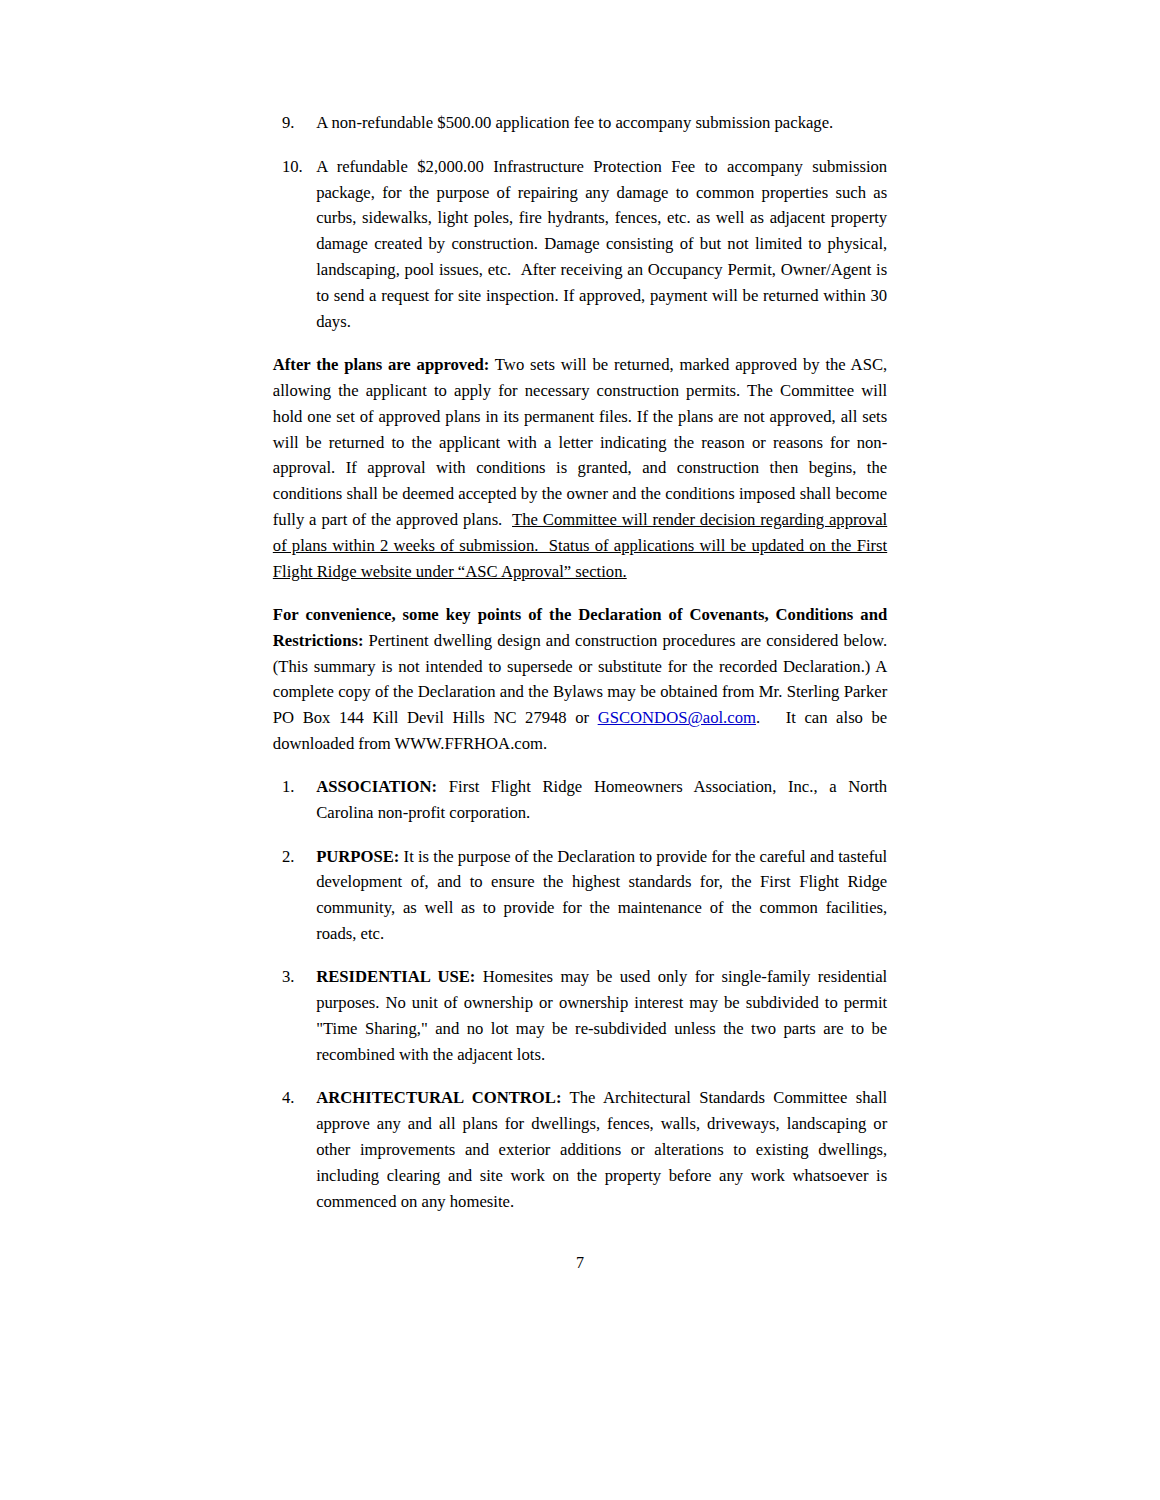9. A non-refundable $500.00 application fee to accompany submission package.
10. A refundable $2,000.00 Infrastructure Protection Fee to accompany submission package, for the purpose of repairing any damage to common properties such as curbs, sidewalks, light poles, fire hydrants, fences, etc. as well as adjacent property damage created by construction. Damage consisting of but not limited to physical, landscaping, pool issues, etc. After receiving an Occupancy Permit, Owner/Agent is to send a request for site inspection. If approved, payment will be returned within 30 days.
After the plans are approved: Two sets will be returned, marked approved by the ASC, allowing the applicant to apply for necessary construction permits. The Committee will hold one set of approved plans in its permanent files. If the plans are not approved, all sets will be returned to the applicant with a letter indicating the reason or reasons for non-approval. If approval with conditions is granted, and construction then begins, the conditions shall be deemed accepted by the owner and the conditions imposed shall become fully a part of the approved plans. The Committee will render decision regarding approval of plans within 2 weeks of submission. Status of applications will be updated on the First Flight Ridge website under “ASC Approval” section.
For convenience, some key points of the Declaration of Covenants, Conditions and Restrictions: Pertinent dwelling design and construction procedures are considered below. (This summary is not intended to supersede or substitute for the recorded Declaration.) A complete copy of the Declaration and the Bylaws may be obtained from Mr. Sterling Parker PO Box 144 Kill Devil Hills NC 27948 or GSCONDOS@aol.com. It can also be downloaded from WWW.FFRHOA.com.
1. ASSOCIATION: First Flight Ridge Homeowners Association, Inc., a North Carolina non-profit corporation.
2. PURPOSE: It is the purpose of the Declaration to provide for the careful and tasteful development of, and to ensure the highest standards for, the First Flight Ridge community, as well as to provide for the maintenance of the common facilities, roads, etc.
3. RESIDENTIAL USE: Homesites may be used only for single-family residential purposes. No unit of ownership or ownership interest may be subdivided to permit "Time Sharing," and no lot may be re-subdivided unless the two parts are to be recombined with the adjacent lots.
4. ARCHITECTURAL CONTROL: The Architectural Standards Committee shall approve any and all plans for dwellings, fences, walls, driveways, landscaping or other improvements and exterior additions or alterations to existing dwellings, including clearing and site work on the property before any work whatsoever is commenced on any homesite.
7